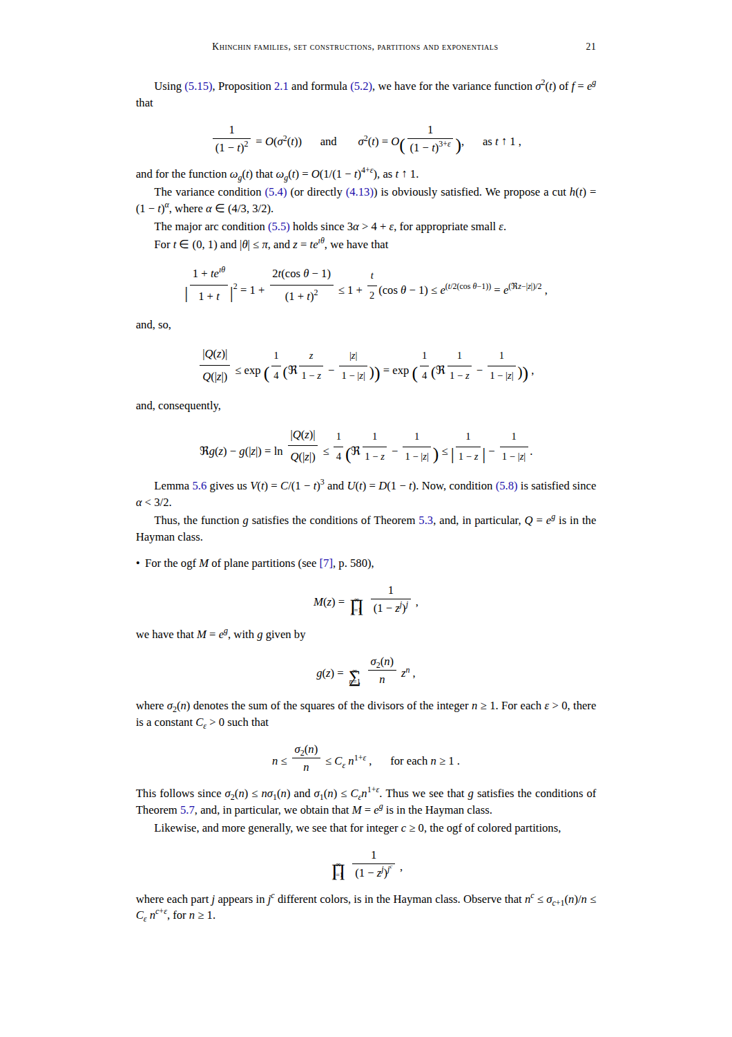Khinchin families, set constructions, partitions and exponentials 21
Using (5.15), Proposition 2.1 and formula (5.2), we have for the variance function σ2(t) of f = eg that
1(1 − t)2 = O(σ2(t)) and σ2(t) = O(1(1 − t)3+ε), as t ↑ 1 ,
and for the function ωg(t) that ωg(t) = O(1/(1 − t)4+ε), as t ↑ 1.
The variance condition (5.4) (or directly (4.13)) is obviously satisfied. We propose a cut h(t) = (1 − t)α, where α ∈ (4/3, 3/2).
The major arc condition (5.5) holds since 3 α > 4 + ε, for appropriate small ε.
For t ∈ (0, 1) and |θ| ≤ π, and z = teıθ, we have that
|1 + teıθ 1 + t|2 = 1 + 2 t(cos θ − 1)(1 + t)2 ≤ 1 + t 2(cos θ − 1) ≤ e(t/2(cos θ−1)) = e(ℜz−|z|)/2 ,
and, so,
|Q(z)|Q(|z|) ≤ exp (14(ℜz 1 − z − |z|1 − |z|)) = exp (14(ℜ11 − z − 11 − |z|)) ,
and, consequently,
ℜg(z) − g(|z|) = ln |Q(z)|Q(|z|) ≤ 14(ℜ11 − z − 11 − |z|) ≤ |11 − z| − 11 − |z|.
Lemma 5.6 gives us V(t) = C/(1 − t)3 and U(t) = D(1 − t). Now, condition (5.8) is satisfied since α < 3/2.
Thus, the function g satisfies the conditions of Theorem 5.3, and, in particular, Q = eg is in the Hayman class.
For the ogf M of plane partitions (see [7], p. 580),
M(z) = ∏∞j=1 1(1 − zj)j ,
we have that M = eg, with g given by
g(z) = ∑∞n=1 σ2(n) n zn ,
where σ2(n) denotes the sum of the squares of the divisors of the integer n ≥ 1. For each ε > 0, there is a constant Cε > 0 such that
n ≤ σ2(n) n ≤ Cε n1+ε , for each n ≥ 1 .
This follows since σ2(n) ≤ nσ1(n) and σ1(n) ≤ Cεn1+ε. Thus we see that g satisfies the conditions of Theorem 5.7, and, in particular, we obtain that M = eg is in the Hayman class.
Likewise, and more generally, we see that for integer c ≥ 0, the ogf of colored partitions,
∏∞j=1 1(1 − zj)jc ,
where each part j appears in jc different colors, is in the Hayman class. Observe that nc ≤ σc+1(n)/n ≤ Cε nc+ε, for n ≥ 1.